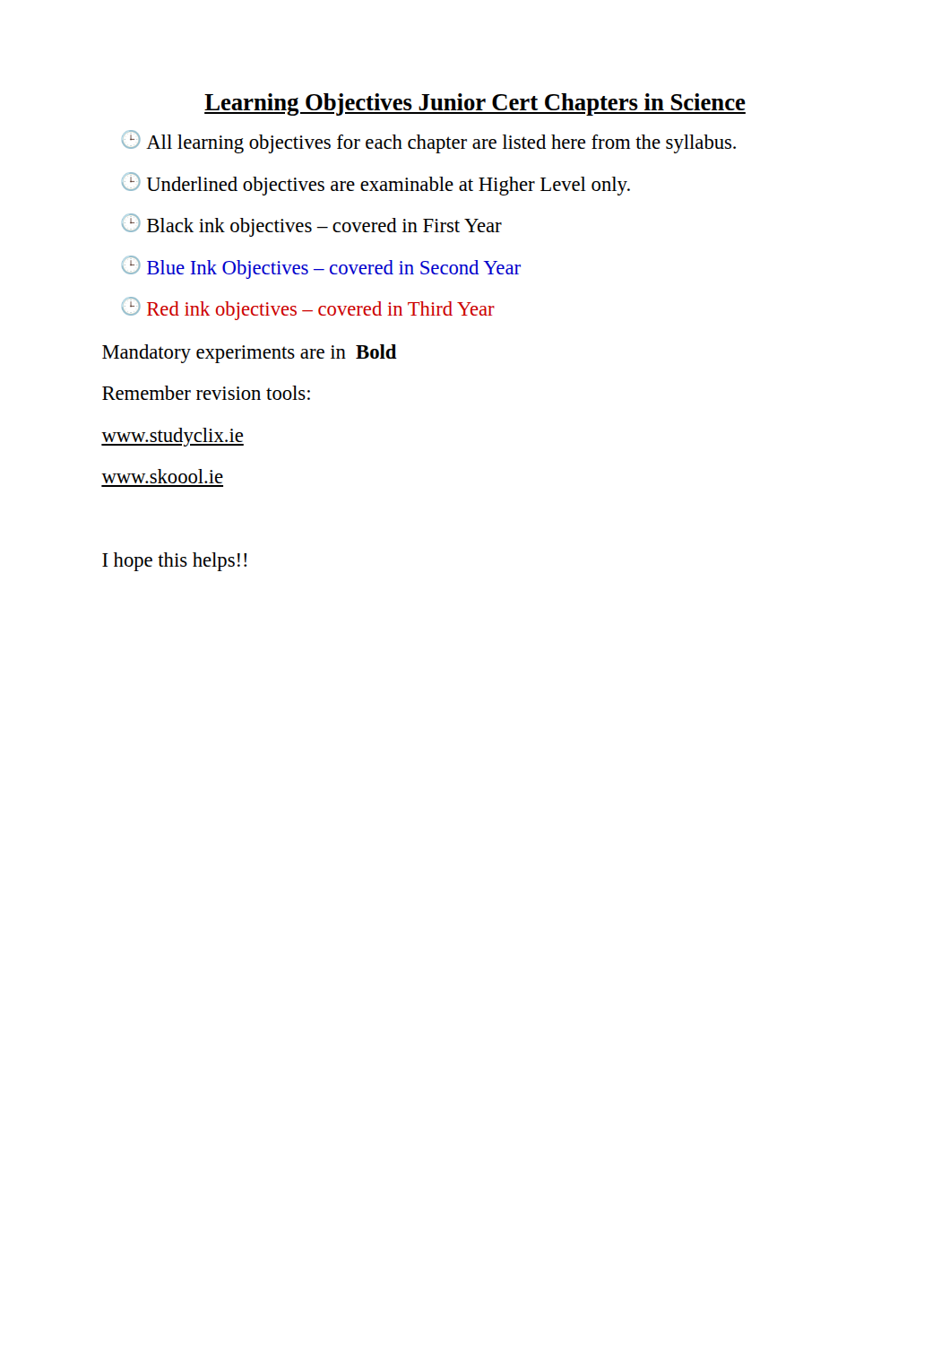Learning Objectives Junior Cert Chapters in Science
All learning objectives for each chapter are listed here from the syllabus.
Underlined objectives are examinable at Higher Level only.
Black ink objectives – covered in First Year
Blue Ink Objectives – covered in Second Year
Red ink objectives – covered in Third Year
Mandatory experiments are in Bold
Remember revision tools:
www.studyclix.ie
www.skoool.ie
I hope this helps!!